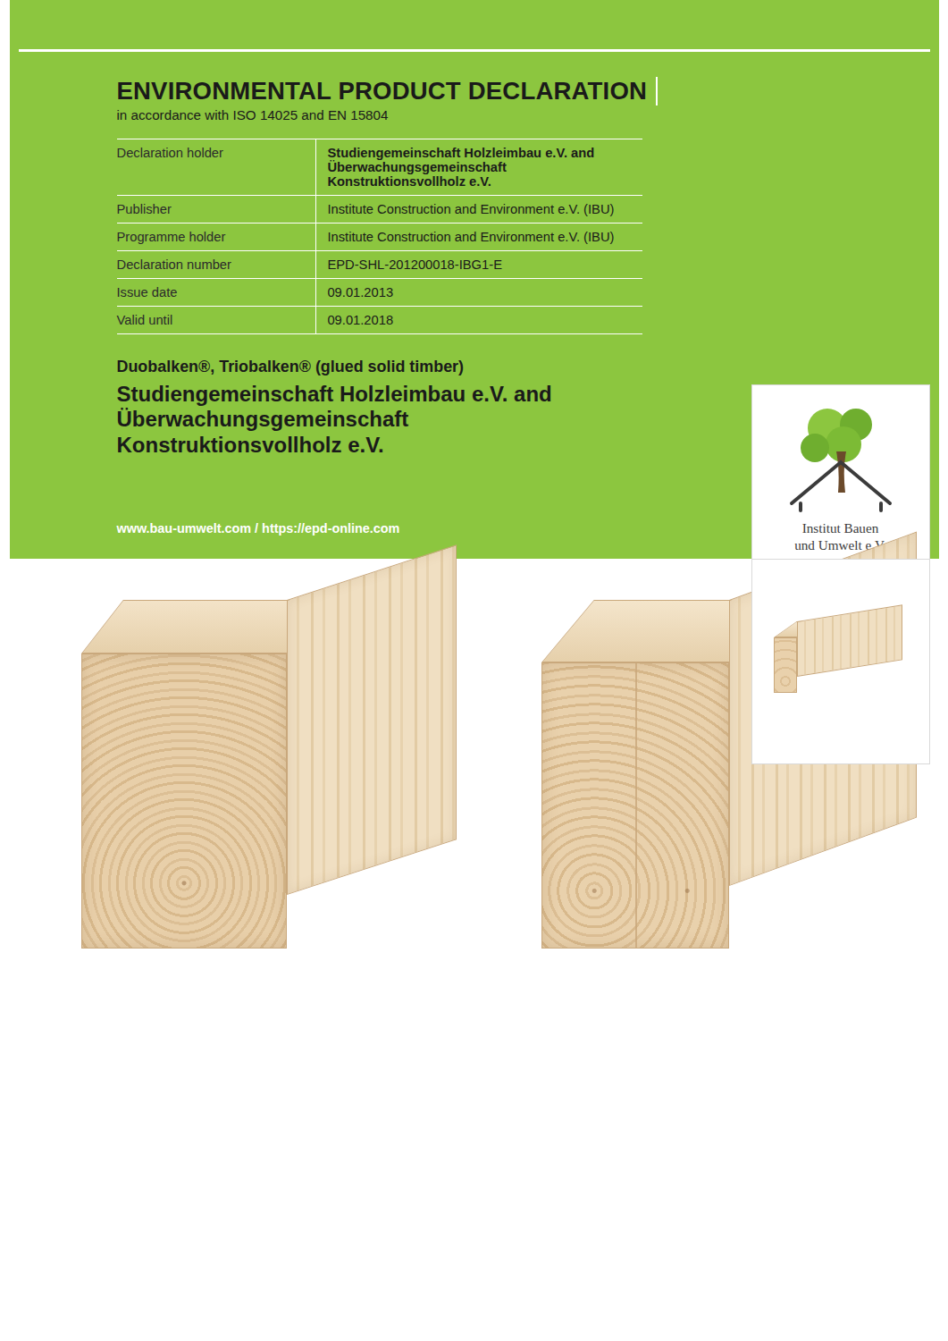ENVIRONMENTAL PRODUCT DECLARATION
in accordance with ISO 14025 and EN 15804
| Declaration holder | Studiengemeinschaft Holzleimbau e.V. and Überwachungsgemeinschaft Konstruktionsvollholz e.V. |
| Publisher | Institute Construction and Environment e.V. (IBU) |
| Programme holder | Institute Construction and Environment e.V. (IBU) |
| Declaration number | EPD-SHL-201200018-IBG1-E |
| Issue date | 09.01.2013 |
| Valid until | 09.01.2018 |
Duobalken®, Triobalken® (glued solid timber)
Studiengemeinschaft Holzleimbau e.V. and
Überwachungsgemeinschaft
Konstruktionsvollholz e.V.
www.bau-umwelt.com / https://epd-online.com
Institut Bauen
und Umwelt e.V.